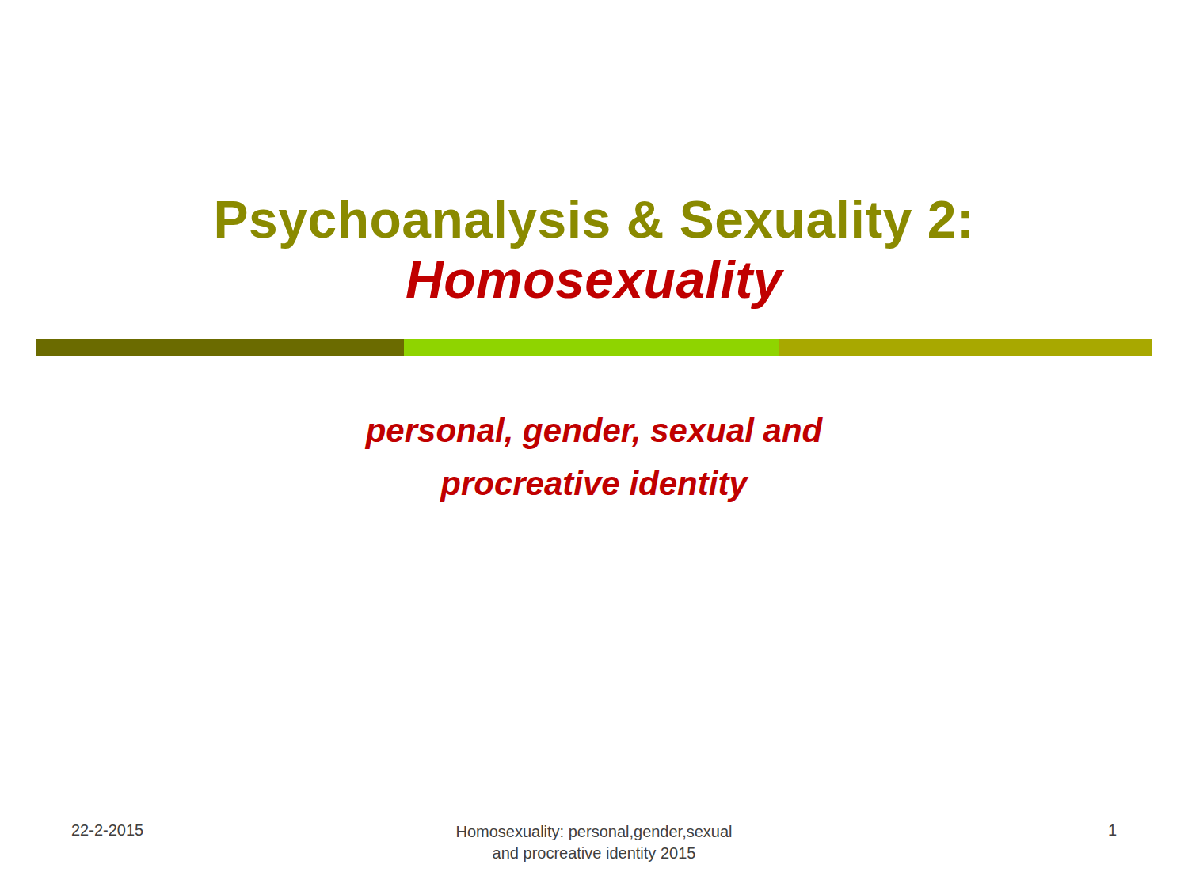Psychoanalysis & Sexuality 2: Homosexuality
personal, gender, sexual and
procreative identity
22-2-2015
Homosexuality: personal,gender,sexual
and procreative identity 2015
1